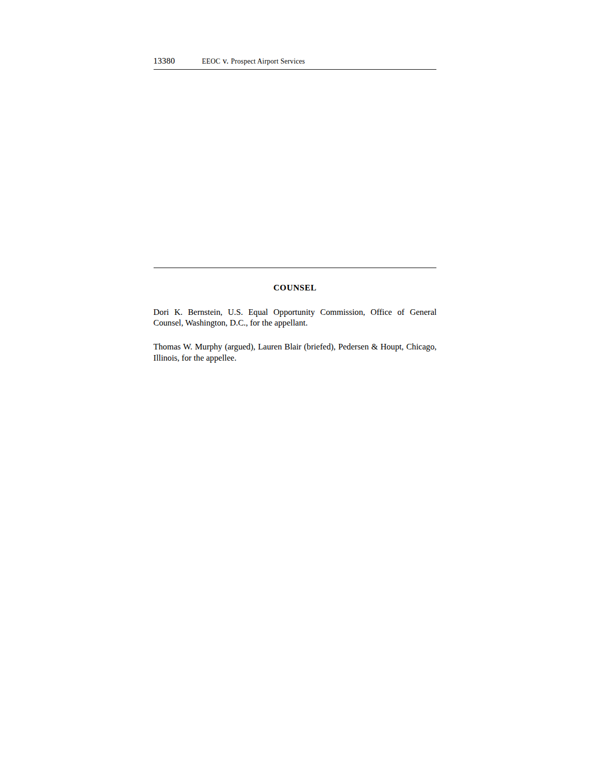13380 EEOC v. Prospect Airport Services
COUNSEL
Dori K. Bernstein, U.S. Equal Opportunity Commission, Office of General Counsel, Washington, D.C., for the appel­lant.
Thomas W. Murphy (argued), Lauren Blair (briefed), Peder­sen & Houpt, Chicago, Illinois, for the appellee.